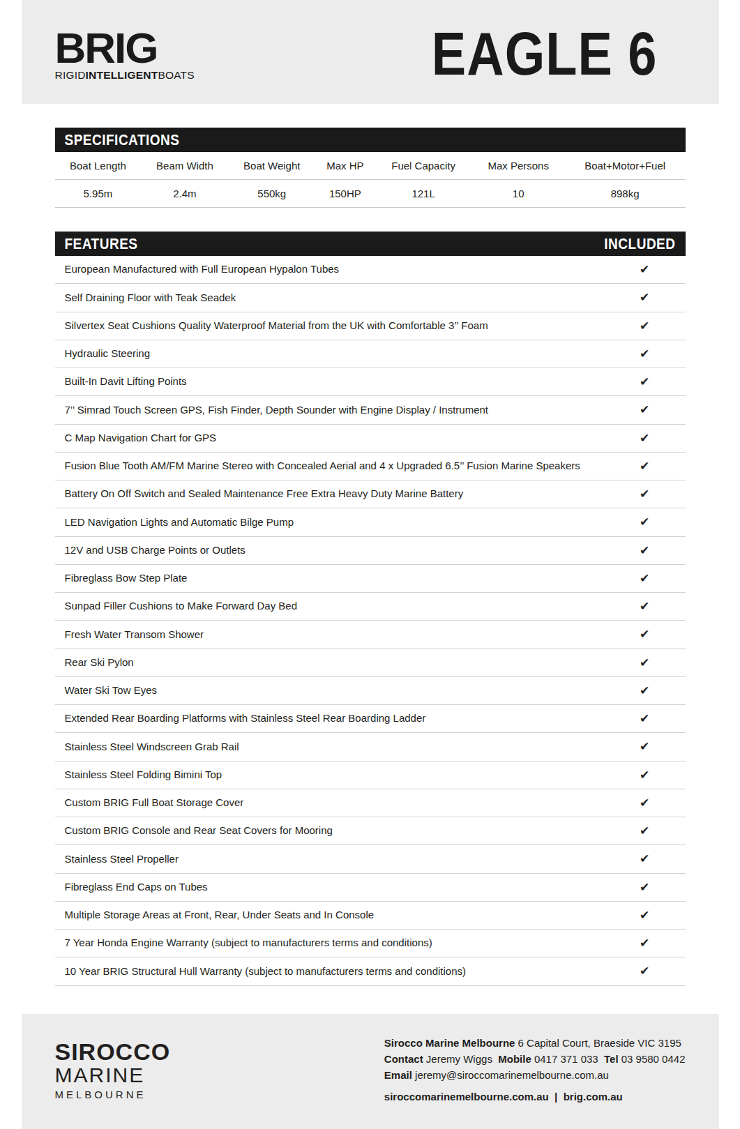BRIG RIGID INTELLIGENT BOATS
EAGLE 6
SPECIFICATIONS
| Boat Length | Beam Width | Boat Weight | Max HP | Fuel Capacity | Max Persons | Boat+Motor+Fuel |
| --- | --- | --- | --- | --- | --- | --- |
| 5.95m | 2.4m | 550kg | 150HP | 121L | 10 | 898kg |
FEATURES INCLUDED
| European Manufactured with Full European Hypalon Tubes | ✔ |
| Self Draining Floor with Teak Seadek | ✔ |
| Silvertex Seat Cushions Quality Waterproof Material from the UK with Comfortable 3’’ Foam | ✔ |
| Hydraulic Steering | ✔ |
| Built-In Davit Lifting Points | ✔ |
| 7’’ Simrad Touch Screen GPS, Fish Finder, Depth Sounder with Engine Display / Instrument | ✔ |
| C Map Navigation Chart for GPS | ✔ |
| Fusion Blue Tooth AM/FM Marine Stereo with Concealed Aerial and 4 x Upgraded 6.5’’ Fusion Marine Speakers | ✔ |
| Battery On Off Switch and Sealed Maintenance Free Extra Heavy Duty Marine Battery | ✔ |
| LED Navigation Lights and Automatic Bilge Pump | ✔ |
| 12V and USB Charge Points or Outlets | ✔ |
| Fibreglass Bow Step Plate | ✔ |
| Sunpad Filler Cushions to Make Forward Day Bed | ✔ |
| Fresh Water Transom Shower | ✔ |
| Rear Ski Pylon | ✔ |
| Water Ski Tow Eyes | ✔ |
| Extended Rear Boarding Platforms with Stainless Steel Rear Boarding Ladder | ✔ |
| Stainless Steel Windscreen Grab Rail | ✔ |
| Stainless Steel Folding Bimini Top | ✔ |
| Custom BRIG Full Boat Storage Cover | ✔ |
| Custom BRIG Console and Rear Seat Covers for Mooring | ✔ |
| Stainless Steel Propeller | ✔ |
| Fibreglass End Caps on Tubes | ✔ |
| Multiple Storage Areas at Front, Rear, Under Seats and In Console | ✔ |
| 7 Year Honda Engine Warranty (subject to manufacturers terms and conditions) | ✔ |
| 10 Year BRIG Structural Hull Warranty (subject to manufacturers terms and conditions) | ✔ |
SIROCCO MARINE MELBOURNE
Sirocco Marine Melbourne 6 Capital Court, Braeside VIC 3195
Contact Jeremy Wiggs Mobile 0417 371 033 Tel 03 9580 0442
Email jeremy@siroccomarinemelbourne.com.au
siroccomarinemelbourne.com.au | brig.com.au